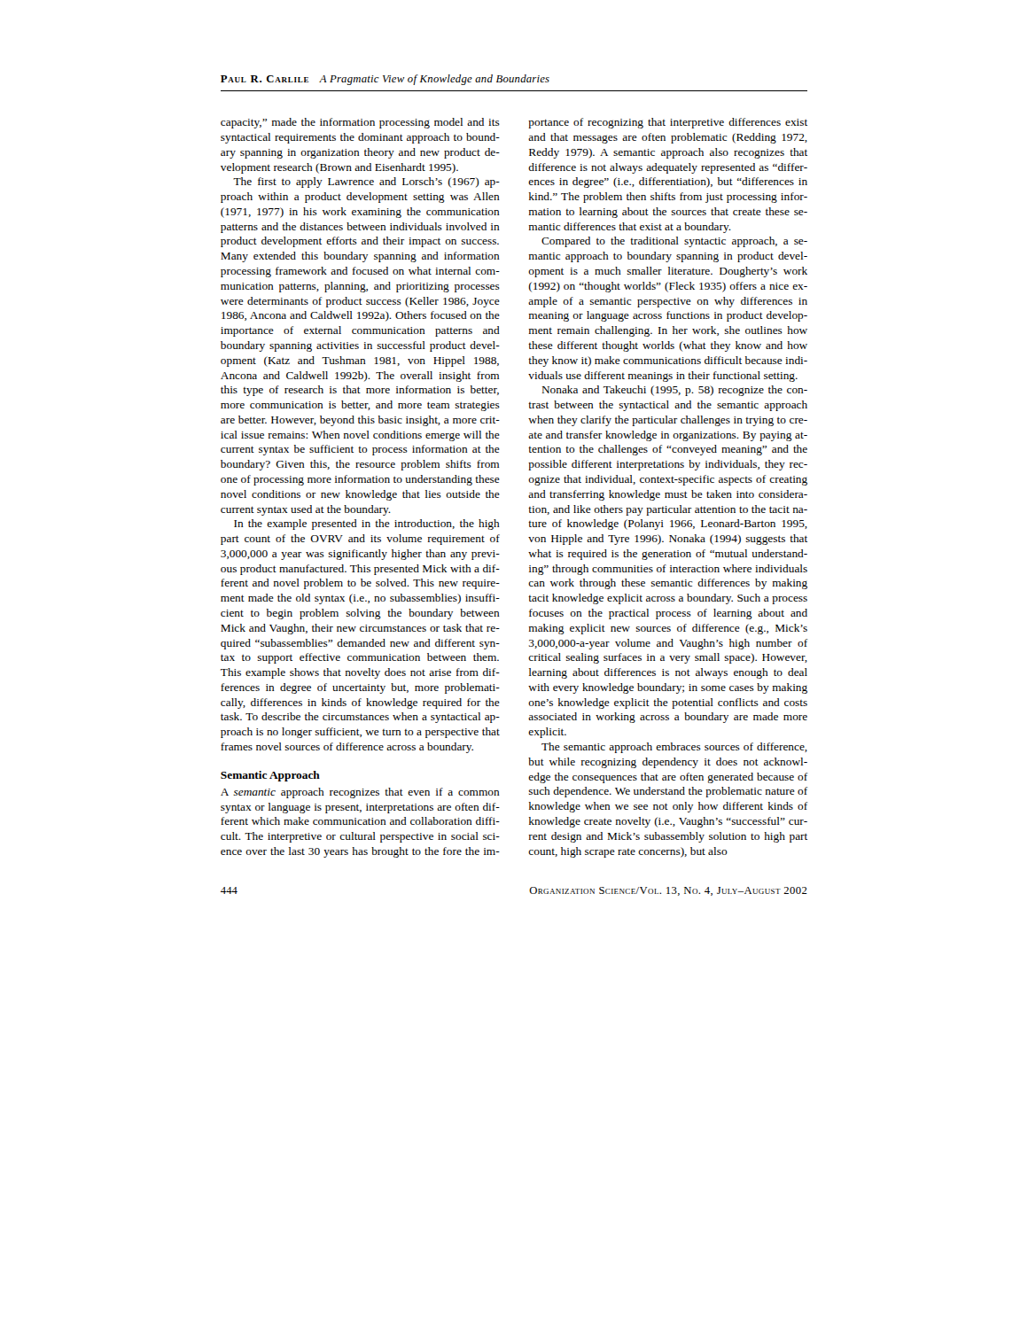Paul R. Carlile A Pragmatic View of Knowledge and Boundaries
capacity,” made the information processing model and its syntactical requirements the dominant approach to boundary spanning in organization theory and new product development research (Brown and Eisenhardt 1995).
The first to apply Lawrence and Lorsch’s (1967) approach within a product development setting was Allen (1971, 1977) in his work examining the communication patterns and the distances between individuals involved in product development efforts and their impact on success. Many extended this boundary spanning and information processing framework and focused on what internal communication patterns, planning, and prioritizing processes were determinants of product success (Keller 1986, Joyce 1986, Ancona and Caldwell 1992a). Others focused on the importance of external communication patterns and boundary spanning activities in successful product development (Katz and Tushman 1981, von Hippel 1988, Ancona and Caldwell 1992b). The overall insight from this type of research is that more information is better, more communication is better, and more team strategies are better. However, beyond this basic insight, a more critical issue remains: When novel conditions emerge will the current syntax be sufficient to process information at the boundary? Given this, the resource problem shifts from one of processing more information to understanding these novel conditions or new knowledge that lies outside the current syntax used at the boundary.
In the example presented in the introduction, the high part count of the OVRV and its volume requirement of 3,000,000 a year was significantly higher than any previous product manufactured. This presented Mick with a different and novel problem to be solved. This new requirement made the old syntax (i.e., no subassemblies) insufficient to begin problem solving the boundary between Mick and Vaughn, their new circumstances or task that required “subassemblies” demanded new and different syntax to support effective communication between them. This example shows that novelty does not arise from differences in degree of uncertainty but, more problematically, differences in kinds of knowledge required for the task. To describe the circumstances when a syntactical approach is no longer sufficient, we turn to a perspective that frames novel sources of difference across a boundary.
Semantic Approach
A semantic approach recognizes that even if a common syntax or language is present, interpretations are often different which make communication and collaboration difficult. The interpretive or cultural perspective in social science over the last 30 years has brought to the fore the importance of recognizing that interpretive differences exist and that messages are often problematic (Redding 1972, Reddy 1979). A semantic approach also recognizes that difference is not always adequately represented as “differences in degree” (i.e., differentiation), but “differences in kind.” The problem then shifts from just processing information to learning about the sources that create these semantic differences that exist at a boundary.
Compared to the traditional syntactic approach, a semantic approach to boundary spanning in product development is a much smaller literature. Dougherty’s work (1992) on “thought worlds” (Fleck 1935) offers a nice example of a semantic perspective on why differences in meaning or language across functions in product development remain challenging. In her work, she outlines how these different thought worlds (what they know and how they know it) make communications difficult because individuals use different meanings in their functional setting.
Nonaka and Takeuchi (1995, p. 58) recognize the contrast between the syntactical and the semantic approach when they clarify the particular challenges in trying to create and transfer knowledge in organizations. By paying attention to the challenges of “conveyed meaning” and the possible different interpretations by individuals, they recognize that individual, context-specific aspects of creating and transferring knowledge must be taken into consideration, and like others pay particular attention to the tacit nature of knowledge (Polanyi 1966, Leonard-Barton 1995, von Hipple and Tyre 1996). Nonaka (1994) suggests that what is required is the generation of “mutual understanding” through communities of interaction where individuals can work through these semantic differences by making tacit knowledge explicit across a boundary. Such a process focuses on the practical process of learning about and making explicit new sources of difference (e.g., Mick’s 3,000,000-a-year volume and Vaughn’s high number of critical sealing surfaces in a very small space). However, learning about differences is not always enough to deal with every knowledge boundary; in some cases by making one’s knowledge explicit the potential conflicts and costs associated in working across a boundary are made more explicit.
The semantic approach embraces sources of difference, but while recognizing dependency it does not acknowledge the consequences that are often generated because of such dependence. We understand the problematic nature of knowledge when we see not only how different kinds of knowledge create novelty (i.e., Vaughn’s “successful” current design and Mick’s subassembly solution to high part count, high scrape rate concerns), but also
444 Organization Science/Vol. 13, No. 4, July–August 2002